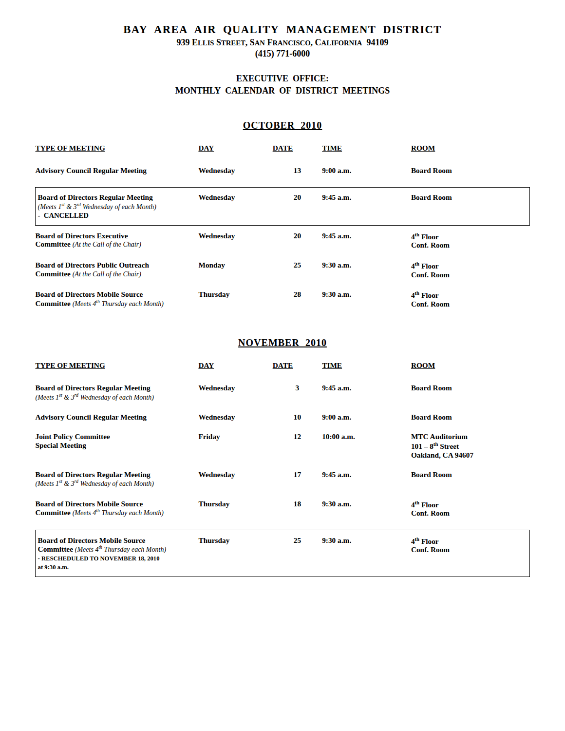BAY AREA AIR QUALITY MANAGEMENT DISTRICT
939 ELLIS STREET, SAN FRANCISCO, CALIFORNIA 94109
(415) 771-6000
EXECUTIVE OFFICE:
MONTHLY CALENDAR OF DISTRICT MEETINGS
OCTOBER 2010
| TYPE OF MEETING | DAY | DATE | TIME | ROOM |
| --- | --- | --- | --- | --- |
| Advisory Council Regular Meeting | Wednesday | 13 | 9:00 a.m. | Board Room |
| Board of Directors Regular Meeting (Meets 1 st & 3 rd Wednesday of each Month) - CANCELLED | Wednesday | 20 | 9:45 a.m. | Board Room |
| Board of Directors Executive Committee (At the Call of the Chair) | Wednesday | 20 | 9:45 a.m. | 4 th Floor Conf. Room |
| Board of Directors Public Outreach Committee (At the Call of the Chair) | Monday | 25 | 9:30 a.m. | 4 th Floor Conf. Room |
| Board of Directors Mobile Source Committee (Meets 4 th Thursday each Month) | Thursday | 28 | 9:30 a.m. | 4 th Floor Conf. Room |
NOVEMBER 2010
| TYPE OF MEETING | DAY | DATE | TIME | ROOM |
| --- | --- | --- | --- | --- |
| Board of Directors Regular Meeting (Meets 1 st & 3 rd Wednesday of each Month) | Wednesday | 3 | 9:45 a.m. | Board Room |
| Advisory Council Regular Meeting | Wednesday | 10 | 9:00 a.m. | Board Room |
| Joint Policy Committee Special Meeting | Friday | 12 | 10:00 a.m. | MTC Auditorium 101 – 8 th Street Oakland, CA 94607 |
| Board of Directors Regular Meeting (Meets 1 st & 3 rd Wednesday of each Month) | Wednesday | 17 | 9:45 a.m. | Board Room |
| Board of Directors Mobile Source Committee (Meets 4 th Thursday each Month) | Thursday | 18 | 9:30 a.m. | 4 th Floor Conf. Room |
| Board of Directors Mobile Source Committee (Meets 4 th Thursday each Month) - RESCHEDULED TO NOVEMBER 18, 2010 at 9:30 a.m. | Thursday | 25 | 9:30 a.m. | 4 th Floor Conf. Room |